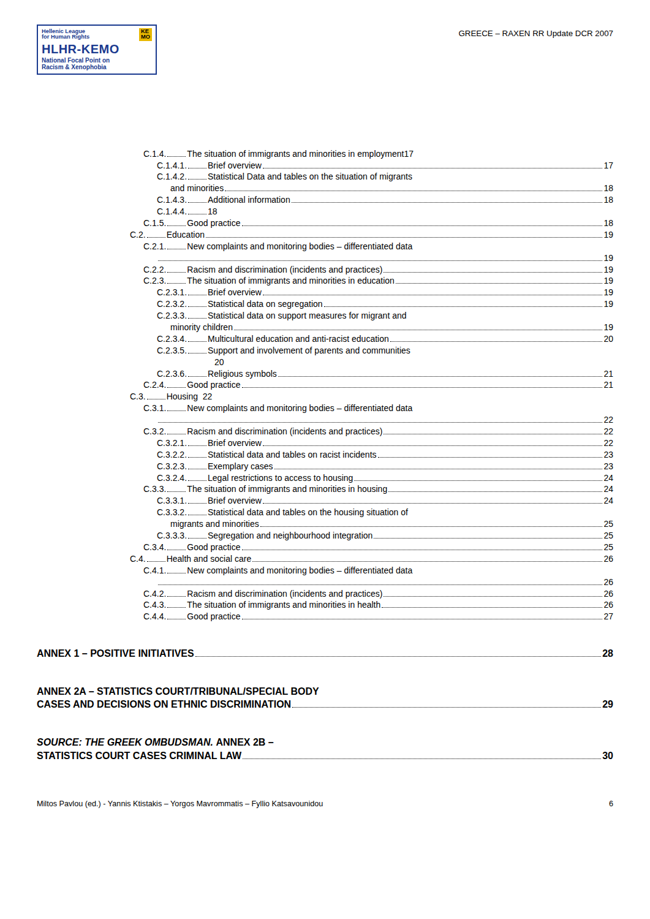Hellenic League
for Human Rights
KE
MO
HLHR-KEMO
National Focal Point on
Racism & Xenophobia
GREECE – RAXEN RR Update DCR 2007
C.1.4. The situation of immigrants and minorities in employment17
C.1.4.1. Brief overview 17
C.1.4.2. Statistical Data and tables on the situation of migrants
and minorities 18
C.1.4.3. Additional information 18
C.1.4.4. 18
C.1.5. Good practice 18
C.2. Education 19
C.2.1. New complaints and monitoring bodies – differentiated data
19
C.2.2. Racism and discrimination (incidents and practices) 19
C.2.3. The situation of immigrants and minorities in education 19
C.2.3.1. Brief overview 19
C.2.3.2. Statistical data on segregation 19
C.2.3.3. Statistical data on support measures for migrant and
minority children 19
C.2.3.4. Multicultural education and anti-racist education 20
C.2.3.5. Support and involvement of parents and communities
20
C.2.3.6. Religious symbols 21
C.2.4. Good practice 21
C.3. Housing 22
C.3.1. New complaints and monitoring bodies – differentiated data
22
C.3.2. Racism and discrimination (incidents and practices) 22
C.3.2.1. Brief overview 22
C.3.2.2. Statistical data and tables on racist incidents 23
C.3.2.3. Exemplary cases 23
C.3.2.4. Legal restrictions to access to housing 24
C.3.3. The situation of immigrants and minorities in housing 24
C.3.3.1. Brief overview 24
C.3.3.2. Statistical data and tables on the housing situation of
migrants and minorities 25
C.3.3.3. Segregation and neighbourhood integration 25
C.3.4. Good practice 25
C.4. Health and social care 26
C.4.1. New complaints and monitoring bodies – differentiated data
26
C.4.2. Racism and discrimination (incidents and practices) 26
C.4.3. The situation of immigrants and minorities in health 26
C.4.4. Good practice 27
ANNEX 1 – POSITIVE INITIATIVES 28
ANNEX 2A – STATISTICS COURT/TRIBUNAL/SPECIAL BODY
CASES AND DECISIONS ON ETHNIC DISCRIMINATION 29
SOURCE: THE GREEK OMBUDSMAN. ANNEX 2B –
STATISTICS COURT CASES CRIMINAL LAW 30
Miltos Pavlou (ed.) - Yannis Ktistakis – Yorgos Mavrommatis – Fyllio Katsavounidou 6